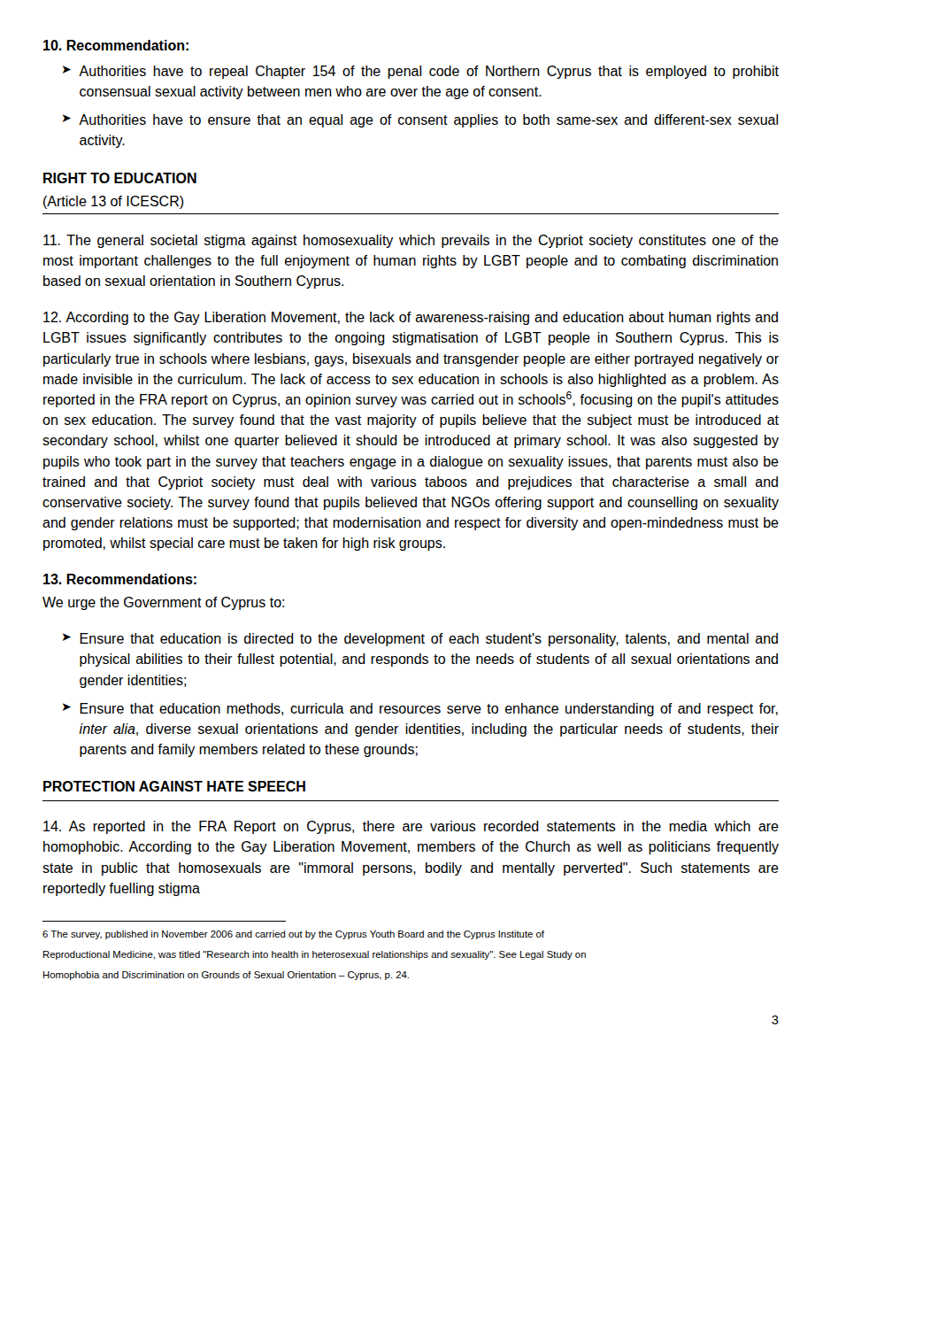10. Recommendation:
Authorities have to repeal Chapter 154 of the penal code of Northern Cyprus that is employed to prohibit consensual sexual activity between men who are over the age of consent.
Authorities have to ensure that an equal age of consent applies to both same-sex and different-sex sexual activity.
RIGHT TO EDUCATION
(Article 13 of ICESCR)
11. The general societal stigma against homosexuality which prevails in the Cypriot society constitutes one of the most important challenges to the full enjoyment of human rights by LGBT people and to combating discrimination based on sexual orientation in Southern Cyprus.
12. According to the Gay Liberation Movement, the lack of awareness-raising and education about human rights and LGBT issues significantly contributes to the ongoing stigmatisation of LGBT people in Southern Cyprus. This is particularly true in schools where lesbians, gays, bisexuals and transgender people are either portrayed negatively or made invisible in the curriculum. The lack of access to sex education in schools is also highlighted as a problem. As reported in the FRA report on Cyprus, an opinion survey was carried out in schools6, focusing on the pupil's attitudes on sex education. The survey found that the vast majority of pupils believe that the subject must be introduced at secondary school, whilst one quarter believed it should be introduced at primary school. It was also suggested by pupils who took part in the survey that teachers engage in a dialogue on sexuality issues, that parents must also be trained and that Cypriot society must deal with various taboos and prejudices that characterise a small and conservative society. The survey found that pupils believed that NGOs offering support and counselling on sexuality and gender relations must be supported; that modernisation and respect for diversity and open-mindedness must be promoted, whilst special care must be taken for high risk groups.
13. Recommendations:
We urge the Government of Cyprus to:
Ensure that education is directed to the development of each student's personality, talents, and mental and physical abilities to their fullest potential, and responds to the needs of students of all sexual orientations and gender identities;
Ensure that education methods, curricula and resources serve to enhance understanding of and respect for, inter alia, diverse sexual orientations and gender identities, including the particular needs of students, their parents and family members related to these grounds;
PROTECTION AGAINST HATE SPEECH
14. As reported in the FRA Report on Cyprus, there are various recorded statements in the media which are homophobic. According to the Gay Liberation Movement, members of the Church as well as politicians frequently state in public that homosexuals are "immoral persons, bodily and mentally perverted". Such statements are reportedly fuelling stigma
6 The survey, published in November 2006 and carried out by the Cyprus Youth Board and the Cyprus Institute of
Reproductional Medicine, was titled "Research into health in heterosexual relationships and sexuality". See Legal Study on
Homophobia and Discrimination on Grounds of Sexual Orientation – Cyprus, p. 24.
3